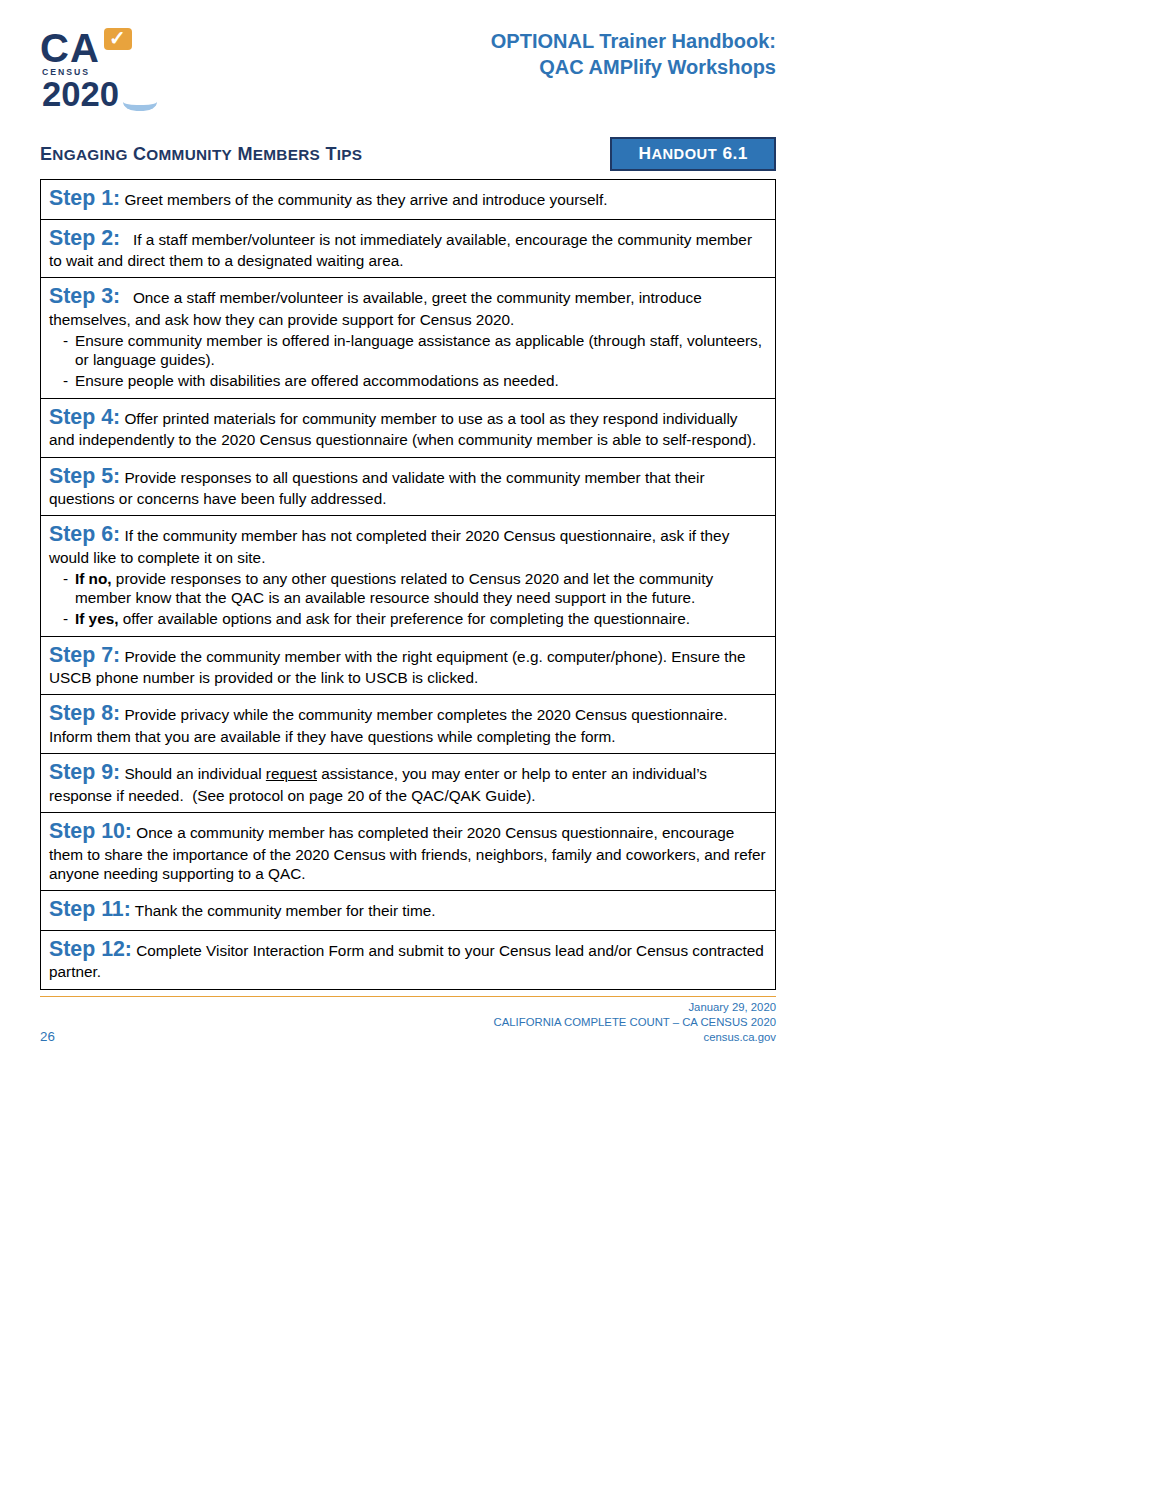CA✓ CENSUS 2020
OPTIONAL Trainer Handbook:
QAC AMPlify Workshops
ENGAGING COMMUNITY MEMBERS TIPS
HANDOUT 6.1
| Step 1: Greet members of the community as they arrive and introduce yourself. |
| Step 2: If a staff member/volunteer is not immediately available, encourage the community member to wait and direct them to a designated waiting area. |
| Step 3: Once a staff member/volunteer is available, greet the community member, introduce themselves, and ask how they can provide support for Census 2020. Ensure community member is offered in-language assistance as applicable (through staff, volunteers, or language guides). Ensure people with disabilities are offered accommodations as needed. |
| Step 4: Offer printed materials for community member to use as a tool as they respond individually and independently to the 2020 Census questionnaire (when community member is able to self-respond). |
| Step 5: Provide responses to all questions and validate with the community member that their questions or concerns have been fully addressed. |
| Step 6: If the community member has not completed their 2020 Census questionnaire, ask if they would like to complete it on site. If no, provide responses to any other questions related to Census 2020 and let the community member know that the QAC is an available resource should they need support in the future. If yes, offer available options and ask for their preference for completing the questionnaire. |
| Step 7: Provide the community member with the right equipment (e.g. computer/phone). Ensure the USCB phone number is provided or the link to USCB is clicked. |
| Step 8: Provide privacy while the community member completes the 2020 Census questionnaire. Inform them that you are available if they have questions while completing the form. |
| Step 9: Should an individual request assistance, you may enter or help to enter an individual’s response if needed. (See protocol on page 20 of the QAC/QAK Guide). |
| Step 10: Once a community member has completed their 2020 Census questionnaire, encourage them to share the importance of the 2020 Census with friends, neighbors, family and coworkers, and refer anyone needing supporting to a QAC. |
| Step 11: Thank the community member for their time. |
| Step 12: Complete Visitor Interaction Form and submit to your Census lead and/or Census contracted partner. |
26
January 29, 2020
CALIFORNIA COMPLETE COUNT – CA CENSUS 2020
census.ca.gov